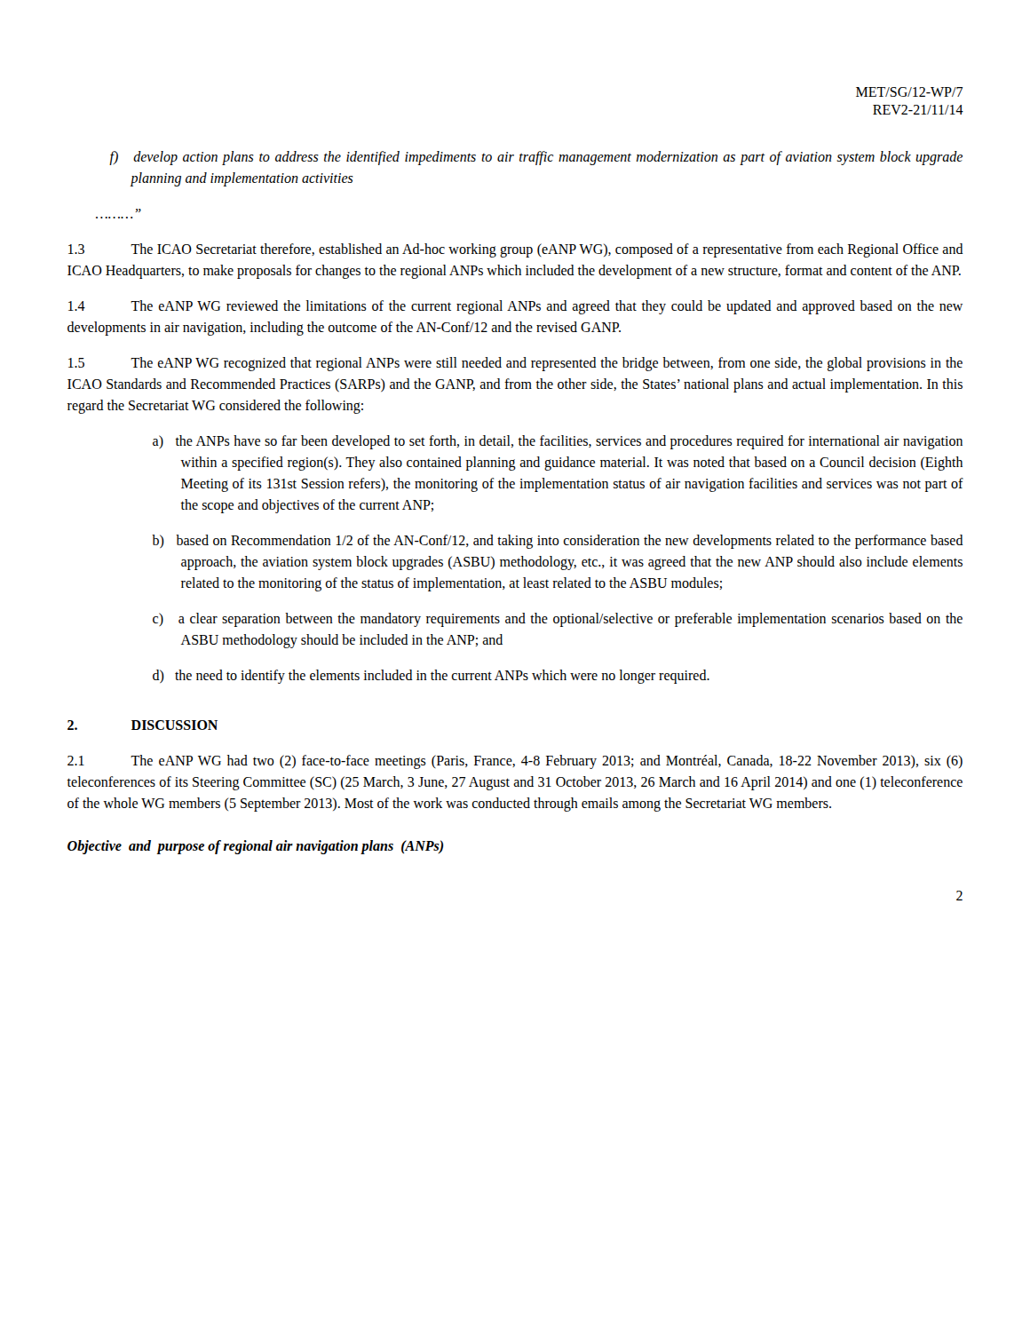MET/SG/12-WP/7
REV2-21/11/14
f) develop action plans to address the identified impediments to air traffic management modernization as part of aviation system block upgrade planning and implementation activities
………”
1.3 The ICAO Secretariat therefore, established an Ad-hoc working group (eANP WG), composed of a representative from each Regional Office and ICAO Headquarters, to make proposals for changes to the regional ANPs which included the development of a new structure, format and content of the ANP.
1.4 The eANP WG reviewed the limitations of the current regional ANPs and agreed that they could be updated and approved based on the new developments in air navigation, including the outcome of the AN-Conf/12 and the revised GANP.
1.5 The eANP WG recognized that regional ANPs were still needed and represented the bridge between, from one side, the global provisions in the ICAO Standards and Recommended Practices (SARPs) and the GANP, and from the other side, the States’ national plans and actual implementation. In this regard the Secretariat WG considered the following:
a) the ANPs have so far been developed to set forth, in detail, the facilities, services and procedures required for international air navigation within a specified region(s). They also contained planning and guidance material. It was noted that based on a Council decision (Eighth Meeting of its 131st Session refers), the monitoring of the implementation status of air navigation facilities and services was not part of the scope and objectives of the current ANP;
b) based on Recommendation 1/2 of the AN-Conf/12, and taking into consideration the new developments related to the performance based approach, the aviation system block upgrades (ASBU) methodology, etc., it was agreed that the new ANP should also include elements related to the monitoring of the status of implementation, at least related to the ASBU modules;
c) a clear separation between the mandatory requirements and the optional/selective or preferable implementation scenarios based on the ASBU methodology should be included in the ANP; and
d) the need to identify the elements included in the current ANPs which were no longer required.
2. DISCUSSION
2.1 The eANP WG had two (2) face-to-face meetings (Paris, France, 4-8 February 2013; and Montréal, Canada, 18-22 November 2013), six (6) teleconferences of its Steering Committee (SC) (25 March, 3 June, 27 August and 31 October 2013, 26 March and 16 April 2014) and one (1) teleconference of the whole WG members (5 September 2013). Most of the work was conducted through emails among the Secretariat WG members.
Objective and purpose of regional air navigation plans (ANPs)
2